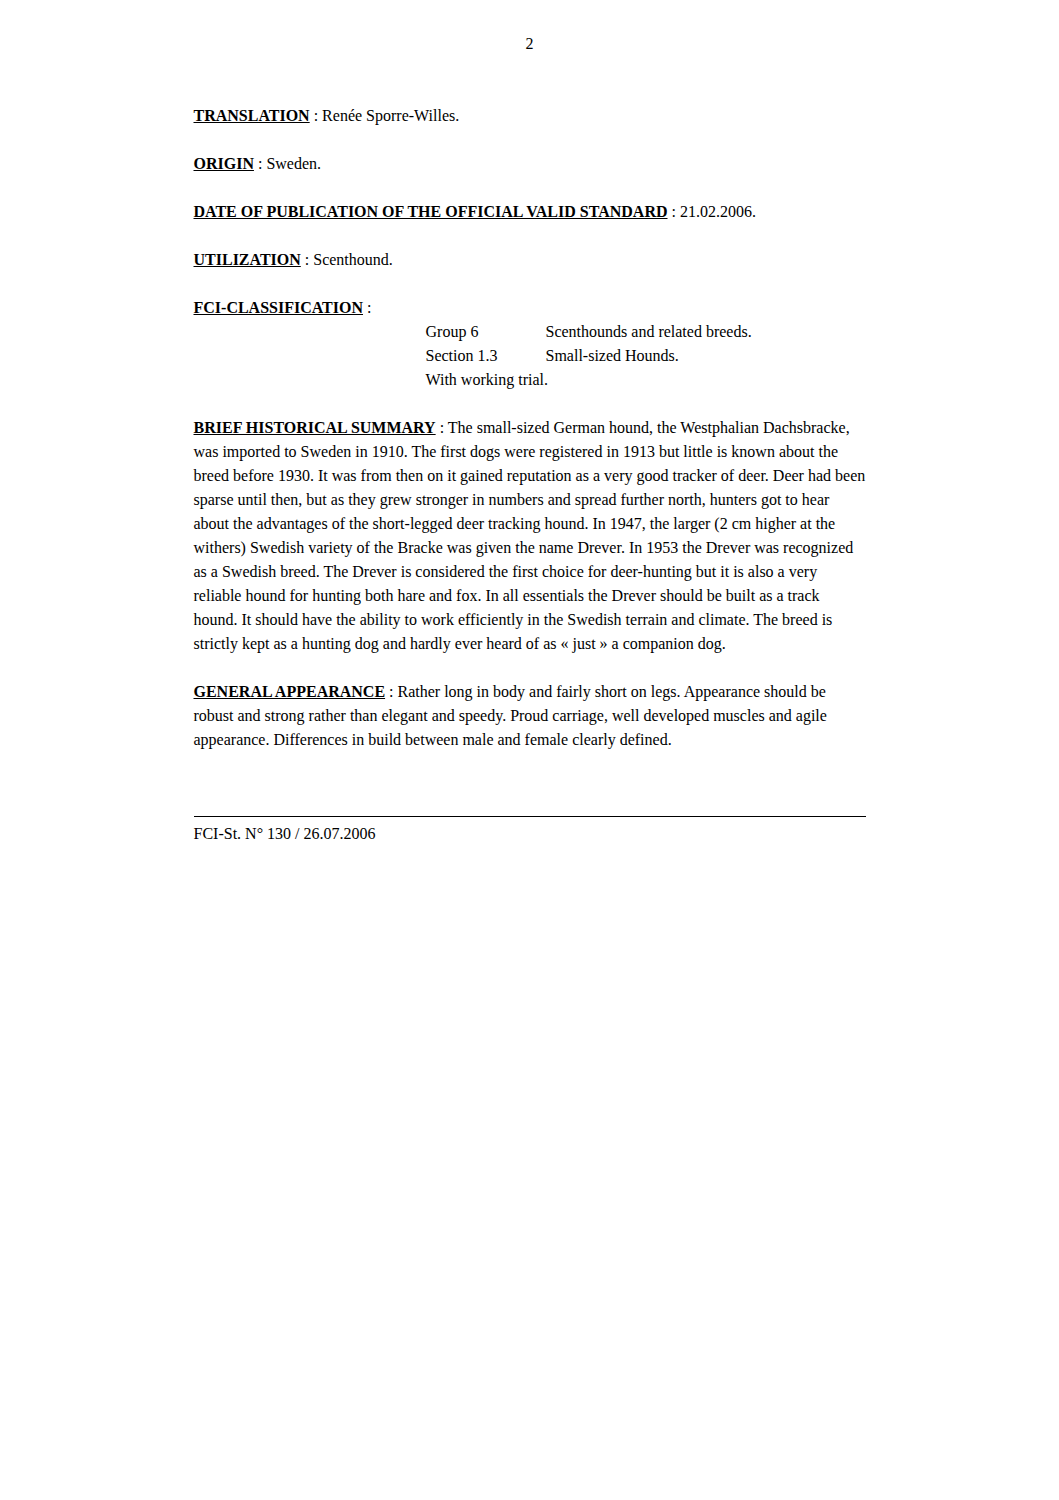2
TRANSLATION
: Renée Sporre-Willes.
ORIGIN
: Sweden.
DATE OF PUBLICATION OF THE OFFICIAL VALID STANDARD
: 21.02.2006.
UTILIZATION
: Scenthound.
FCI-CLASSIFICATION
:
Group 6 Scenthounds and related breeds.
Section 1.3 Small-sized Hounds.
With working trial.
BRIEF HISTORICAL SUMMARY
: The small-sized German hound, the Westphalian Dachsbracke, was imported to Sweden in 1910. The first dogs were registered in 1913 but little is known about the breed before 1930. It was from then on it gained reputation as a very good tracker of deer. Deer had been sparse until then, but as they grew stronger in numbers and spread further north, hunters got to hear about the advantages of the short-legged deer tracking hound. In 1947, the larger (2 cm higher at the withers) Swedish variety of the Bracke was given the name Drever. In 1953 the Drever was recognized as a Swedish breed. The Drever is considered the first choice for deer-hunting but it is also a very reliable hound for hunting both hare and fox. In all essentials the Drever should be built as a track hound. It should have the ability to work efficiently in the Swedish terrain and climate. The breed is strictly kept as a hunting dog and hardly ever heard of as « just » a companion dog.
GENERAL APPEARANCE
: Rather long in body and fairly short on legs. Appearance should be robust and strong rather than elegant and speedy. Proud carriage, well developed muscles and agile appearance. Differences in build between male and female clearly defined.
FCI-St. N° 130 / 26.07.2006